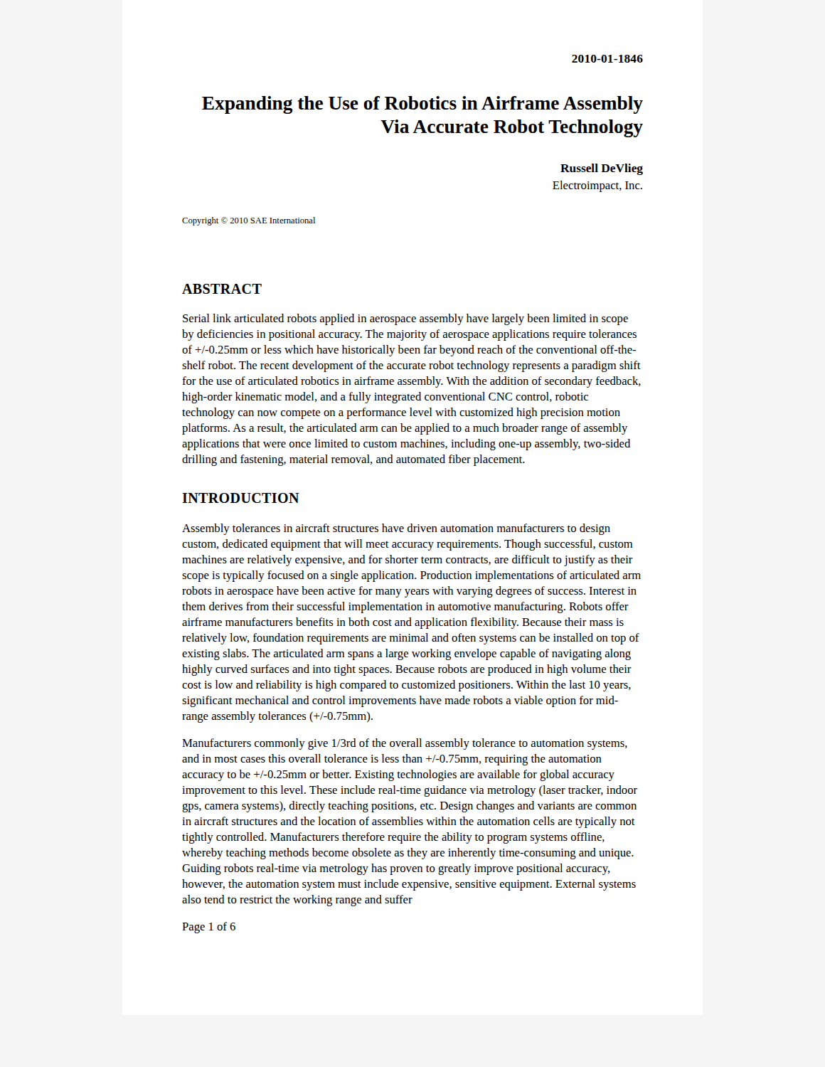2010-01-1846
Expanding the Use of Robotics in Airframe Assembly Via Accurate Robot Technology
Russell DeVlieg
Electroimpact, Inc.
Copyright © 2010 SAE International
ABSTRACT
Serial link articulated robots applied in aerospace assembly have largely been limited in scope by deficiencies in positional accuracy. The majority of aerospace applications require tolerances of +/-0.25mm or less which have historically been far beyond reach of the conventional off-the-shelf robot. The recent development of the accurate robot technology represents a paradigm shift for the use of articulated robotics in airframe assembly. With the addition of secondary feedback, high-order kinematic model, and a fully integrated conventional CNC control, robotic technology can now compete on a performance level with customized high precision motion platforms. As a result, the articulated arm can be applied to a much broader range of assembly applications that were once limited to custom machines, including one-up assembly, two-sided drilling and fastening, material removal, and automated fiber placement.
INTRODUCTION
Assembly tolerances in aircraft structures have driven automation manufacturers to design custom, dedicated equipment that will meet accuracy requirements. Though successful, custom machines are relatively expensive, and for shorter term contracts, are difficult to justify as their scope is typically focused on a single application. Production implementations of articulated arm robots in aerospace have been active for many years with varying degrees of success. Interest in them derives from their successful implementation in automotive manufacturing. Robots offer airframe manufacturers benefits in both cost and application flexibility. Because their mass is relatively low, foundation requirements are minimal and often systems can be installed on top of existing slabs. The articulated arm spans a large working envelope capable of navigating along highly curved surfaces and into tight spaces. Because robots are produced in high volume their cost is low and reliability is high compared to customized positioners. Within the last 10 years, significant mechanical and control improvements have made robots a viable option for mid-range assembly tolerances (+/-0.75mm).
Manufacturers commonly give 1/3rd of the overall assembly tolerance to automation systems, and in most cases this overall tolerance is less than +/-0.75mm, requiring the automation accuracy to be +/-0.25mm or better. Existing technologies are available for global accuracy improvement to this level. These include real-time guidance via metrology (laser tracker, indoor gps, camera systems), directly teaching positions, etc. Design changes and variants are common in aircraft structures and the location of assemblies within the automation cells are typically not tightly controlled. Manufacturers therefore require the ability to program systems offline, whereby teaching methods become obsolete as they are inherently time-consuming and unique. Guiding robots real-time via metrology has proven to greatly improve positional accuracy, however, the automation system must include expensive, sensitive equipment. External systems also tend to restrict the working range and suffer
Page 1 of 6